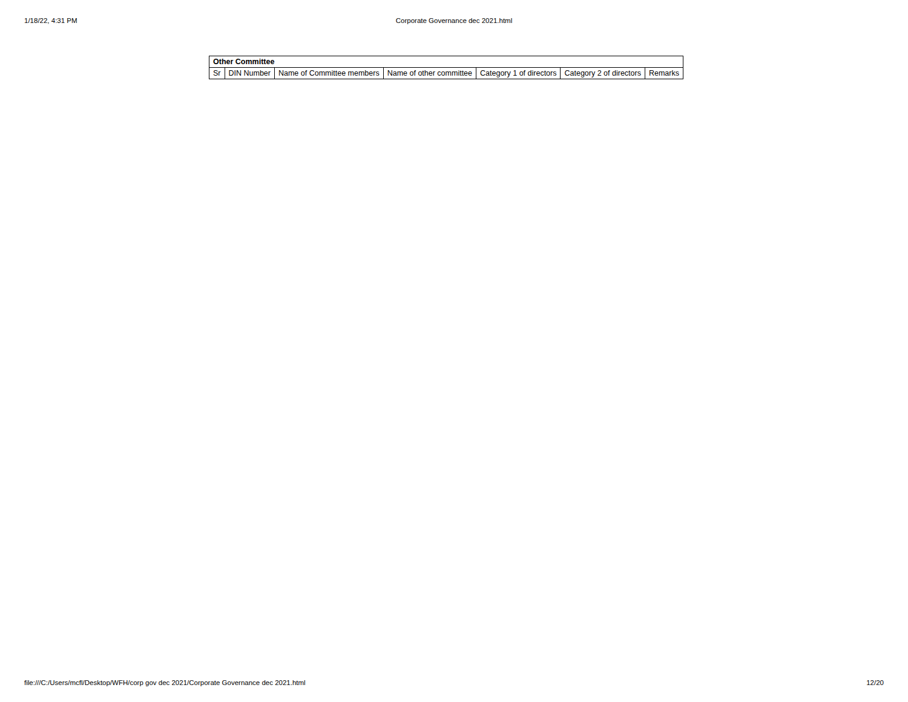1/18/22, 4:31 PM
Corporate Governance dec 2021.html
| Other Committee |
| Sr | DIN Number | Name of Committee members | Name of other committee | Category 1 of directors | Category 2 of directors | Remarks |
file:///C:/Users/mcfl/Desktop/WFH/corp gov dec 2021/Corporate Governance dec 2021.html
12/20